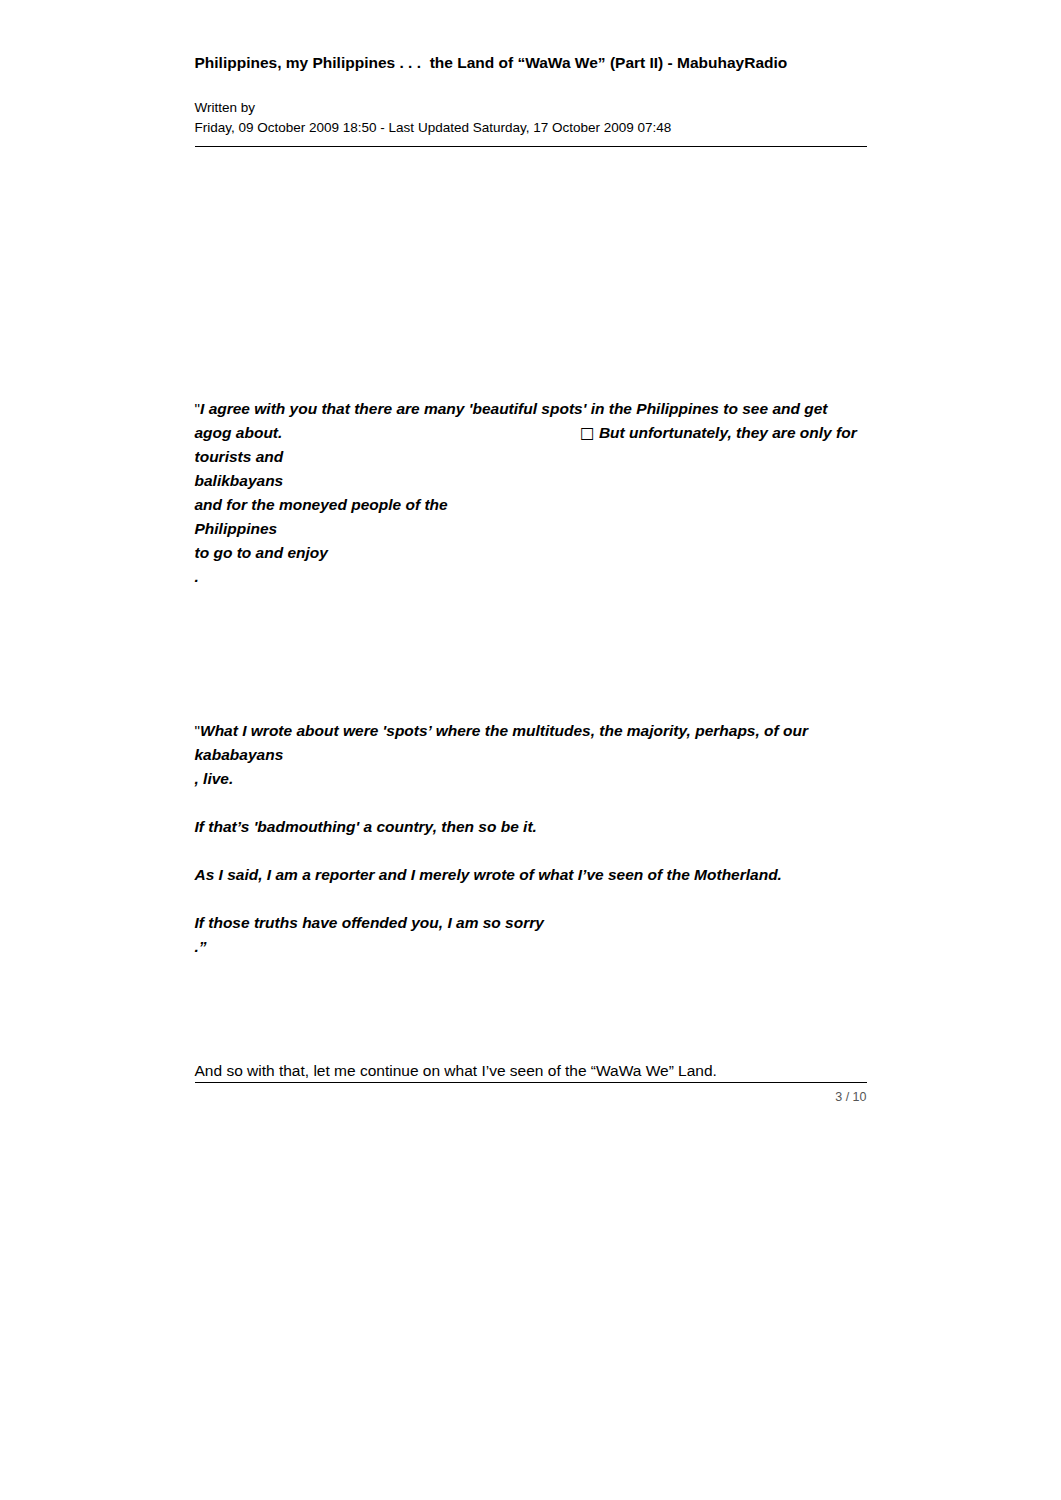Philippines, my Philippines . . . the Land of “WaWa We” (Part II) - MabuhayRadio
Written by Friday, 09 October 2009 18:50 - Last Updated Saturday, 17 October 2009 07:48
"I agree with you that there are many 'beautiful spots' in the Philippines to see and get agog about. □ But unfortunately, they are only for tourists and
balikbayans
and for the moneyed people of the
Philippines
to go to and enjoy
.
"What I wrote about were 'spots’ where the multitudes, the majority, perhaps, of our kababayans
, live.
If that’s 'badmouthing' a country, then so be it.
As I said, I am a reporter and I merely wrote of what I’ve seen of the Motherland.
If those truths have offended you, I am so sorry
.”
And so with that, let me continue on what I’ve seen of the “WaWa We” Land.
3 / 10